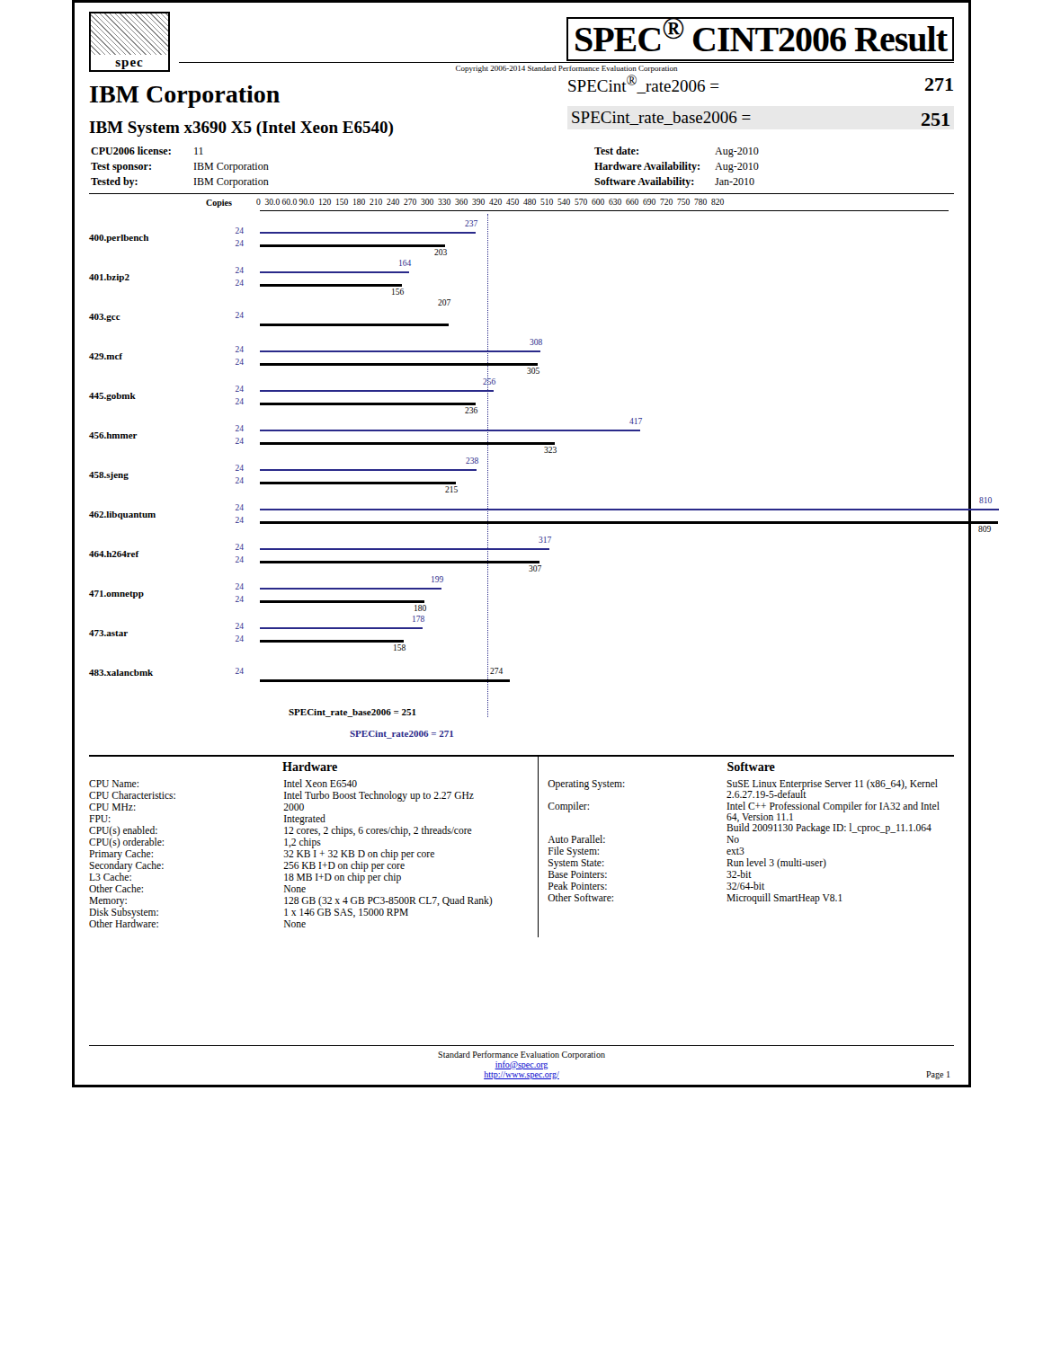spec
SPEC® CINT2006 Result
Copyright 2006-2014 Standard Performance Evaluation Corporation
SPECint®_rate2006 = 271
SPECint_rate_base2006 = 251
IBM Corporation
IBM System x3690 X5 (Intel Xeon E6540)
| CPU2006 license: | 11 | Test date: | Aug-2010 |
| Test sponsor: | IBM Corporation | Hardware Availability: | Aug-2010 |
| Tested by: | IBM Corporation | Software Availability: | Jan-2010 |
Copies
0 30.0 60.0 90.0 120 150 180 210 240 270 300 330 360 390 420 450 480 510 540 570 600 630 660 690 720 750 780 820
400.perlbench
24
24
237
203
401.bzip2
24
24
164
156
403.gcc
24
207
429.mcf
24
24
308
305
445.gobmk
24
24
256
236
456.hmmer
24
24
417
323
458.sjeng
24
24
238
215
462.libquantum
24
24
810
809
464.h264ref
24
24
317
307
471.omnetpp
24
24
199
180
473.astar
24
24
178
158
483.xalancbmk
24
274
SPECint_rate_base2006 = 251
SPECint_rate2006 = 271
Hardware
| CPU Name: | Intel Xeon E6540 |
| CPU Characteristics: | Intel Turbo Boost Technology up to 2.27 GHz |
| CPU MHz: | 2000 |
| FPU: | Integrated |
| CPU(s) enabled: | 12 cores, 2 chips, 6 cores/chip, 2 threads/core |
| CPU(s) orderable: | 1,2 chips |
| Primary Cache: | 32 KB I + 32 KB D on chip per core |
| Secondary Cache: | 256 KB I+D on chip per core |
| L3 Cache: | 18 MB I+D on chip per chip |
| Other Cache: | None |
| Memory: | 128 GB (32 x 4 GB PC3-8500R CL7, Quad Rank) |
| Disk Subsystem: | 1 x 146 GB SAS, 15000 RPM |
| Other Hardware: | None |
Software
| Operating System: | SuSE Linux Enterprise Server 11 (x86_64), Kernel 2.6.27.19-5-default |
| Compiler: | Intel C++ Professional Compiler for IA32 and Intel 64, Version 11.1 Build 20091130 Package ID: l_cproc_p_11.1.064 |
| Auto Parallel: | No |
| File System: | ext3 |
| System State: | Run level 3 (multi-user) |
| Base Pointers: | 32-bit |
| Peak Pointers: | 32/64-bit |
| Other Software: | Microquill SmartHeap V8.1 |
Standard Performance Evaluation Corporation
info@spec.org
http://www.spec.org/ Page 1